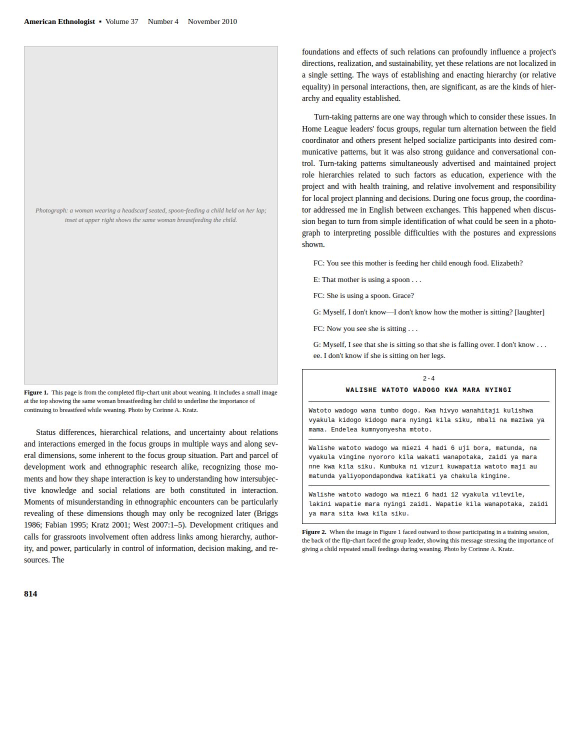American Ethnologist▪Volume 37 Number 4 November 2010
Photograph: a woman wearing a headscarf seated, spoon-feeding a child held on her lap; inset at upper right shows the same woman breastfeeding the child.
Figure 1. This page is from the completed flip-chart unit about weaning. It includes a small image at the top showing the same woman breastfeeding her child to underline the importance of continuing to breastfeed while weaning. Photo by Corinne A. Kratz.
Status differences, hierarchical relations, and uncertainty about relations and interactions emerged in the focus groups in multiple ways and along several dimensions, some inherent to the focus group situation. Part and parcel of development work and ethnographic research alike, recognizing those moments and how they shape interaction is key to understanding how intersubjective knowledge and social relations are both constituted in interaction. Moments of misunderstanding in ethnographic encounters can be particularly revealing of these dimensions though may only be recognized later (Briggs 1986; Fabian 1995; Kratz 2001; West 2007:1–5). Development critiques and calls for grassroots involvement often address links among hierarchy, authority, and power, particularly in control of information, decision making, and resources. The
814
foundations and effects of such relations can profoundly influence a project's directions, realization, and sustainability, yet these relations are not localized in a single setting. The ways of establishing and enacting hierarchy (or relative equality) in personal interactions, then, are significant, as are the kinds of hierarchy and equality established.
Turn-taking patterns are one way through which to consider these issues. In Home League leaders' focus groups, regular turn alternation between the field coordinator and others present helped socialize participants into desired communicative patterns, but it was also strong guidance and conversational control. Turn-taking patterns simultaneously advertised and maintained project role hierarchies related to such factors as education, experience with the project and with health training, and relative involvement and responsibility for local project planning and decisions. During one focus group, the coordinator addressed me in English between exchanges. This happened when discussion began to turn from simple identification of what could be seen in a photograph to interpreting possible difficulties with the postures and expressions shown.
FC: You see this mother is feeding her child enough food. Elizabeth?
E: That mother is using a spoon . . .
FC: She is using a spoon. Grace?
G: Myself, I don't know—I don't know how the mother is sitting? [laughter]
FC: Now you see she is sitting . . .
G: Myself, I see that she is sitting so that she is falling over. I don't know . . . ee. I don't know if she is sitting on her legs.
2-4
WALISHE WATOTO WADOGO KWA MARA NYINGI
Watoto wadogo wana tumbo dogo. Kwa hivyo wanahitaji kulishwa vyakula kidogo kidogo mara nyingi kila siku, mbali na maziwa ya mama. Endelea kumnyonyesha mtoto.
Walishe watoto wadogo wa miezi 4 hadi 6 uji bora, matunda, na vyakula vingine nyororo kila wakati wanapotaka, zaidi ya mara nne kwa kila siku. Kumbuka ni vizuri kuwapatia watoto maji au matunda yaliyopondapondwa katikati ya chakula kingine.
Walishe watoto wadogo wa miezi 6 hadi 12 vyakula vilevile, lakini wapatie mara nyingi zaidi. Wapatie kila wanapotaka, zaidi ya mara sita kwa kila siku.
Figure 2. When the image in Figure 1 faced outward to those participating in a training session, the back of the flip-chart faced the group leader, showing this message stressing the importance of giving a child repeated small feedings during weaning. Photo by Corinne A. Kratz.